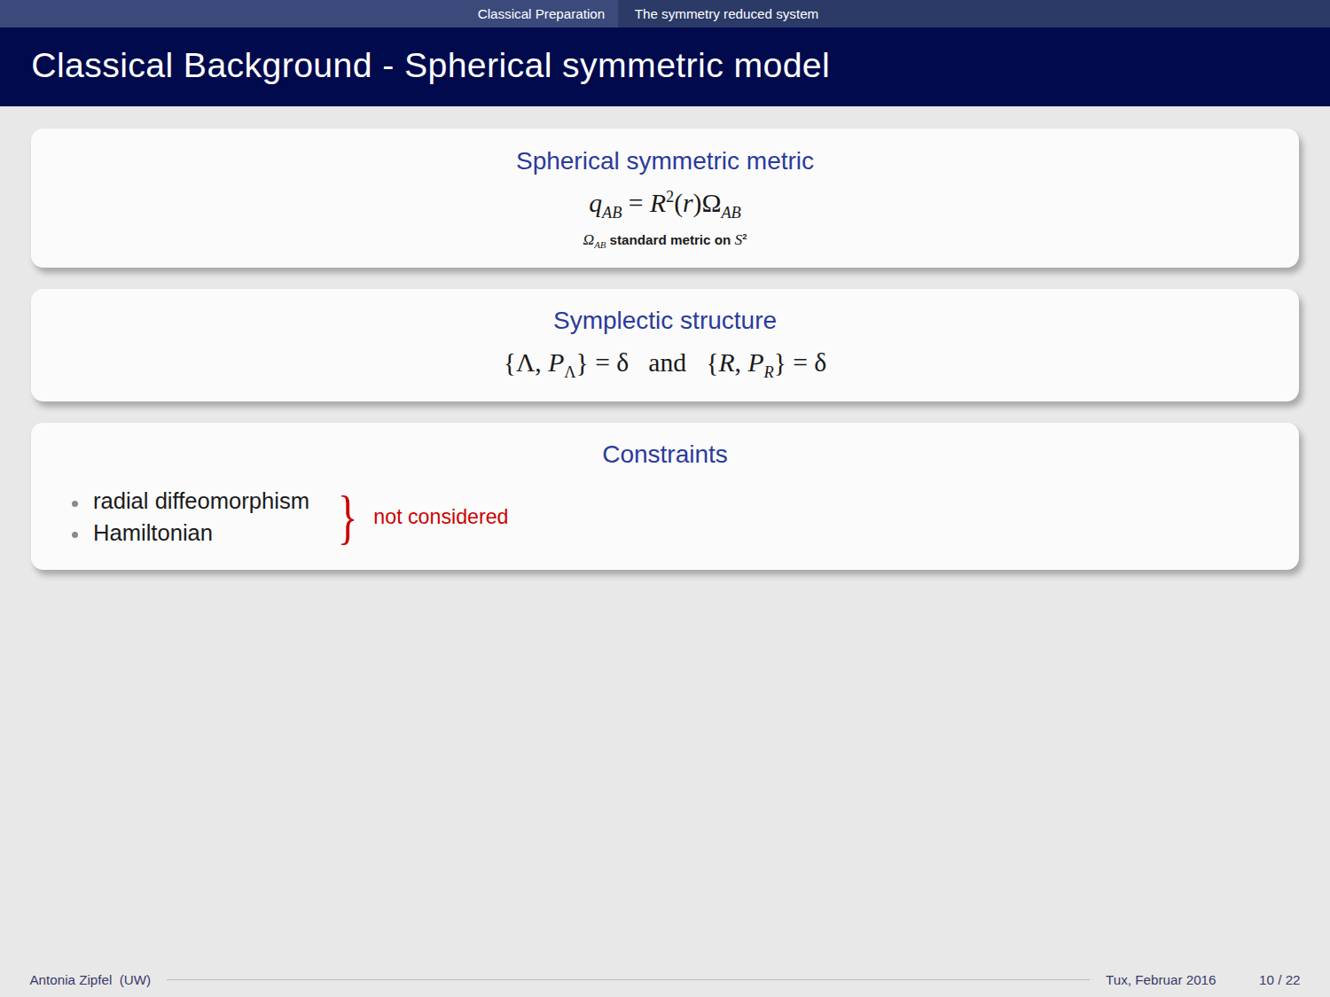Classical Preparation
The symmetry reduced system
Classical Background - Spherical symmetric model
Spherical symmetric metric
qAB = R2(r)ΩAB
ΩAB standard metric on S2
Symplectic structure
{Λ, PΛ} = δ and {R, PR} = δ
Constraints
radial diffeomorphism
Hamiltonian
}
not considered
Antonia Zipfel (UW)
Tux, Februar 2016 10 / 22